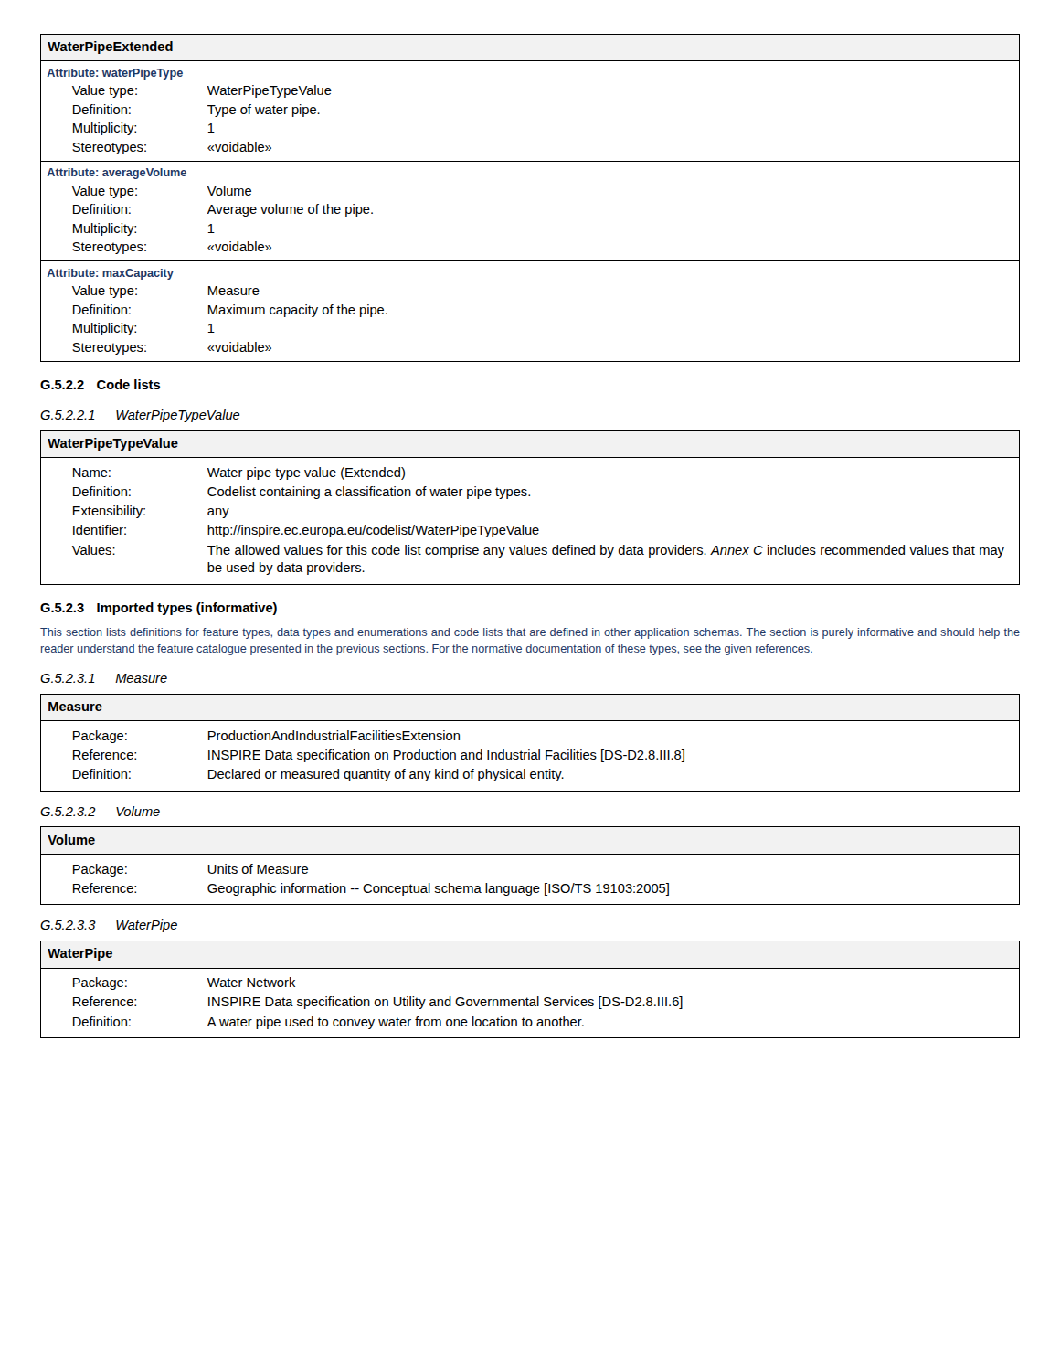| WaterPipeExtended |
| Attribute: waterPipeType |
| / Value type: / WaterPipeTypeValue / / Definition: / Type of water pipe. / / Multiplicity: / 1 / / Stereotypes: / «voidable» / |
| Attribute: averageVolume |
| / Value type: / Volume / / Definition: / Average volume of the pipe. / / Multiplicity: / 1 / / Stereotypes: / «voidable» / |
| Attribute: maxCapacity |
| / Value type: / Measure / / Definition: / Maximum capacity of the pipe. / / Multiplicity: / 1 / / Stereotypes: / «voidable» / |
G.5.2.2 Code lists
G.5.2.2.1 WaterPipeTypeValue
| WaterPipeTypeValue |
| / Name: / Water pipe type value (Extended) / / Definition: / Codelist containing a classification of water pipe types. / / Extensibility: / any / / Identifier: / http://inspire.ec.europa.eu/codelist/WaterPipeTypeValue / / Values: / The allowed values for this code list comprise any values defined by data providers. Annex C includes recommended values that may be used by data providers. / |
G.5.2.3 Imported types (informative)
This section lists definitions for feature types, data types and enumerations and code lists that are defined in other application schemas. The section is purely informative and should help the reader understand the feature catalogue presented in the previous sections. For the normative documentation of these types, see the given references.
G.5.2.3.1 Measure
| Measure |
| / Package: / ProductionAndIndustrialFacilitiesExtension / / Reference: / INSPIRE Data specification on Production and Industrial Facilities [DS-D2.8.III.8] / / Definition: / Declared or measured quantity of any kind of physical entity. / |
G.5.2.3.2 Volume
| Volume |
| / Package: / Units of Measure / / Reference: / Geographic information -- Conceptual schema language [ISO/TS 19103:2005] / |
G.5.2.3.3 WaterPipe
| WaterPipe |
| / Package: / Water Network / / Reference: / INSPIRE Data specification on Utility and Governmental Services [DS-D2.8.III.6] / / Definition: / A water pipe used to convey water from one location to another. / |